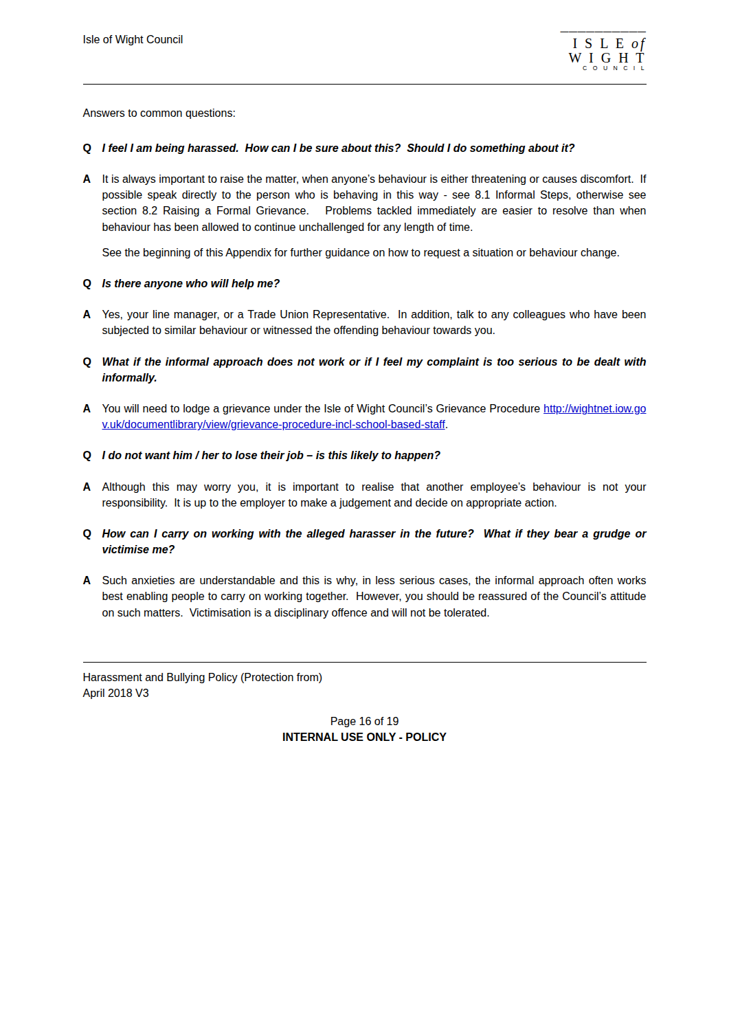Isle of Wight Council
——————————
I S L E of
W I G H T
C O U N C I L
Answers to common questions:
Q
I feel I am being harassed. How can I be sure about this? Should I do something about it?
A
It is always important to raise the matter, when anyone’s behaviour is either threatening or causes discomfort. If possible speak directly to the person who is behaving in this way - see 8.1 Informal Steps, otherwise see section 8.2 Raising a Formal Grievance. Problems tackled immediately are easier to resolve than when behaviour has been allowed to continue unchallenged for any length of time.
See the beginning of this Appendix for further guidance on how to request a situation or behaviour change.
Q
Is there anyone who will help me?
A
Yes, your line manager, or a Trade Union Representative. In addition, talk to any colleagues who have been subjected to similar behaviour or witnessed the offending behaviour towards you.
Q
What if the informal approach does not work or if I feel my complaint is too serious to be dealt with informally.
A
You will need to lodge a grievance under the Isle of Wight Council’s Grievance Procedure http://wightnet.iow.gov.uk/documentlibrary/view/grievance-procedure-incl-school-based-staff.
Q
I do not want him / her to lose their job – is this likely to happen?
A
Although this may worry you, it is important to realise that another employee’s behaviour is not your responsibility. It is up to the employer to make a judgement and decide on appropriate action.
Q
How can I carry on working with the alleged harasser in the future? What if they bear a grudge or victimise me?
A
Such anxieties are understandable and this is why, in less serious cases, the informal approach often works best enabling people to carry on working together. However, you should be reassured of the Council’s attitude on such matters. Victimisation is a disciplinary offence and will not be tolerated.
Harassment and Bullying Policy (Protection from)
April 2018 V3
Page 16 of 19
INTERNAL USE ONLY - POLICY